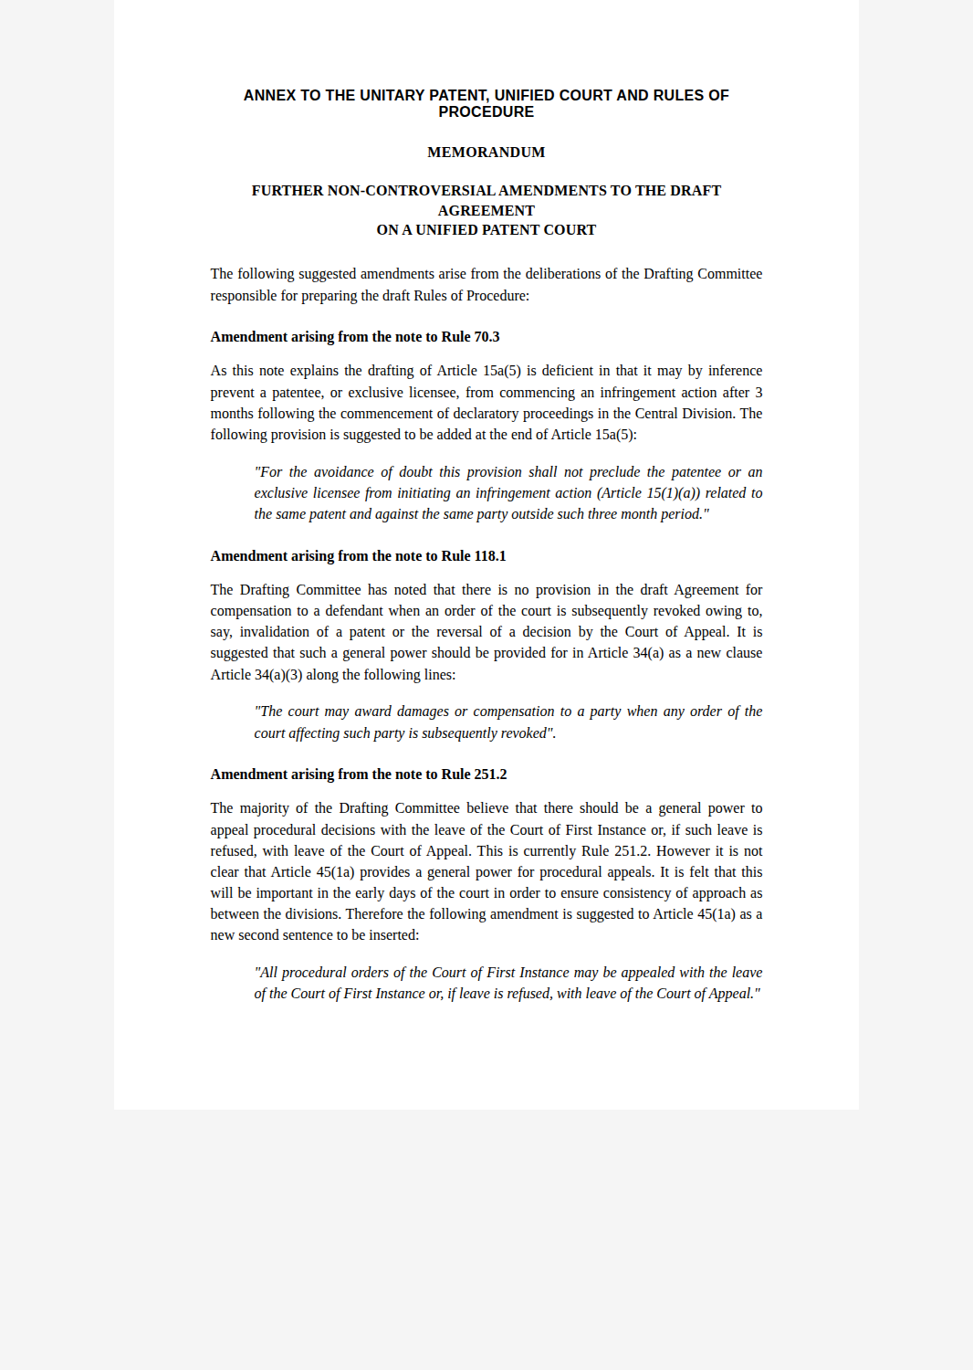ANNEX TO THE UNITARY PATENT, UNIFIED COURT AND RULES OF PROCEDURE
MEMORANDUM
FURTHER NON-CONTROVERSIAL AMENDMENTS TO THE DRAFT AGREEMENT
ON A UNIFIED PATENT COURT
The following suggested amendments arise from the deliberations of the Drafting Committee responsible for preparing the draft Rules of Procedure:
Amendment arising from the note to Rule 70.3
As this note explains the drafting of Article 15a(5) is deficient in that it may by inference prevent a patentee, or exclusive licensee, from commencing an infringement action after 3 months following the commencement of declaratory proceedings in the Central Division. The following provision is suggested to be added at the end of Article 15a(5):
"For the avoidance of doubt this provision shall not preclude the patentee or an exclusive licensee from initiating an infringement action (Article 15(1)(a)) related to the same patent and against the same party outside such three month period."
Amendment arising from the note to Rule 118.1
The Drafting Committee has noted that there is no provision in the draft Agreement for compensation to a defendant when an order of the court is subsequently revoked owing to, say, invalidation of a patent or the reversal of a decision by the Court of Appeal. It is suggested that such a general power should be provided for in Article 34(a) as a new clause Article 34(a)(3) along the following lines:
"The court may award damages or compensation to a party when any order of the court affecting such party is subsequently revoked".
Amendment arising from the note to Rule 251.2
The majority of the Drafting Committee believe that there should be a general power to appeal procedural decisions with the leave of the Court of First Instance or, if such leave is refused, with leave of the Court of Appeal. This is currently Rule 251.2. However it is not clear that Article 45(1a) provides a general power for procedural appeals. It is felt that this will be important in the early days of the court in order to ensure consistency of approach as between the divisions. Therefore the following amendment is suggested to Article 45(1a) as a new second sentence to be inserted:
"All procedural orders of the Court of First Instance may be appealed with the leave of the Court of First Instance or, if leave is refused, with leave of the Court of Appeal."